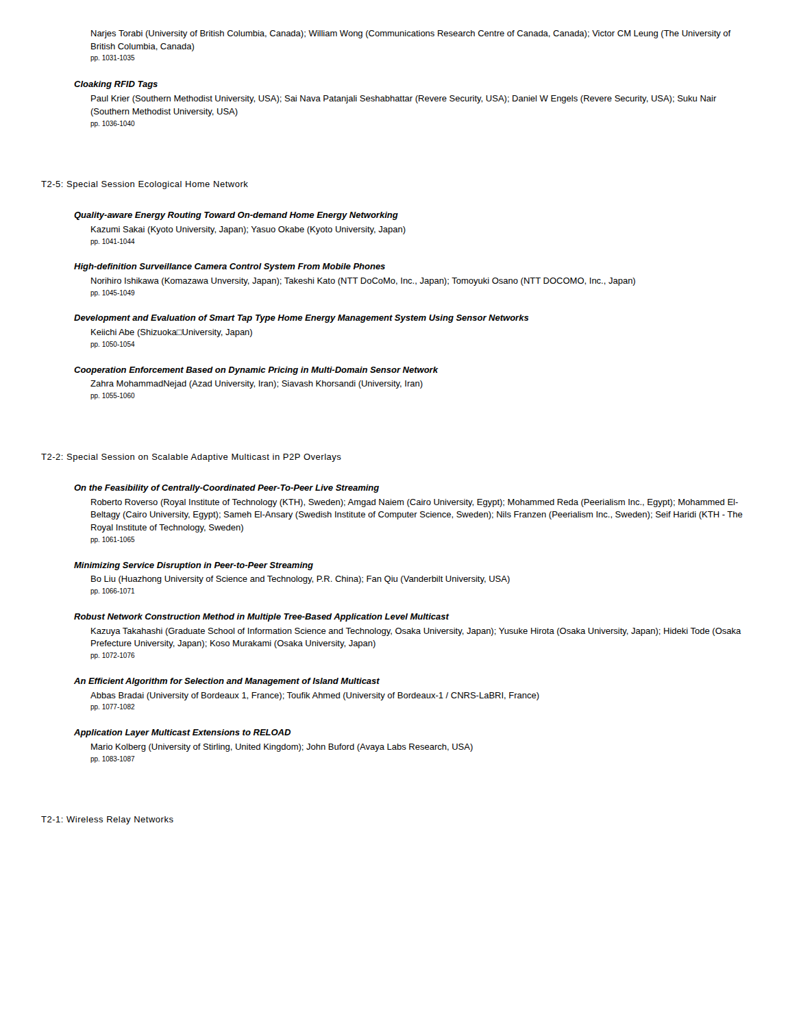Narjes Torabi (University of British Columbia, Canada); William Wong (Communications Research Centre of Canada, Canada); Victor CM Leung (The University of British Columbia, Canada)
pp. 1031-1035
Cloaking RFID Tags
Paul Krier (Southern Methodist University, USA); Sai Nava Patanjali Seshabhattar (Revere Security, USA); Daniel W Engels (Revere Security, USA); Suku Nair (Southern Methodist University, USA)
pp. 1036-1040
T2-5: Special Session Ecological Home Network
Quality-aware Energy Routing Toward On-demand Home Energy Networking
Kazumi Sakai (Kyoto University, Japan); Yasuo Okabe (Kyoto University, Japan)
pp. 1041-1044
High-definition Surveillance Camera Control System From Mobile Phones
Norihiro Ishikawa (Komazawa Unversity, Japan); Takeshi Kato (NTT DoCoMo, Inc., Japan); Tomoyuki Osano (NTT DOCOMO, Inc., Japan)
pp. 1045-1049
Development and Evaluation of Smart Tap Type Home Energy Management System Using Sensor Networks
Keiichi Abe (Shizuoka□University, Japan)
pp. 1050-1054
Cooperation Enforcement Based on Dynamic Pricing in Multi-Domain Sensor Network
Zahra MohammadNejad (Azad University, Iran); Siavash Khorsandi (University, Iran)
pp. 1055-1060
T2-2: Special Session on Scalable Adaptive Multicast in P2P Overlays
On the Feasibility of Centrally-Coordinated Peer-To-Peer Live Streaming
Roberto Roverso (Royal Institute of Technology (KTH), Sweden); Amgad Naiem (Cairo University, Egypt); Mohammed Reda (Peerialism Inc., Egypt); Mohammed El-Beltagy (Cairo University, Egypt); Sameh El-Ansary (Swedish Institute of Computer Science, Sweden); Nils Franzen (Peerialism Inc., Sweden); Seif Haridi (KTH - The Royal Institute of Technology, Sweden)
pp. 1061-1065
Minimizing Service Disruption in Peer-to-Peer Streaming
Bo Liu (Huazhong University of Science and Technology, P.R. China); Fan Qiu (Vanderbilt University, USA)
pp. 1066-1071
Robust Network Construction Method in Multiple Tree-Based Application Level Multicast
Kazuya Takahashi (Graduate School of Information Science and Technology, Osaka University, Japan); Yusuke Hirota (Osaka University, Japan); Hideki Tode (Osaka Prefecture University, Japan); Koso Murakami (Osaka University, Japan)
pp. 1072-1076
An Efficient Algorithm for Selection and Management of Island Multicast
Abbas Bradai (University of Bordeaux 1, France); Toufik Ahmed (University of Bordeaux-1 / CNRS-LaBRI, France)
pp. 1077-1082
Application Layer Multicast Extensions to RELOAD
Mario Kolberg (University of Stirling, United Kingdom); John Buford (Avaya Labs Research, USA)
pp. 1083-1087
T2-1: Wireless Relay Networks